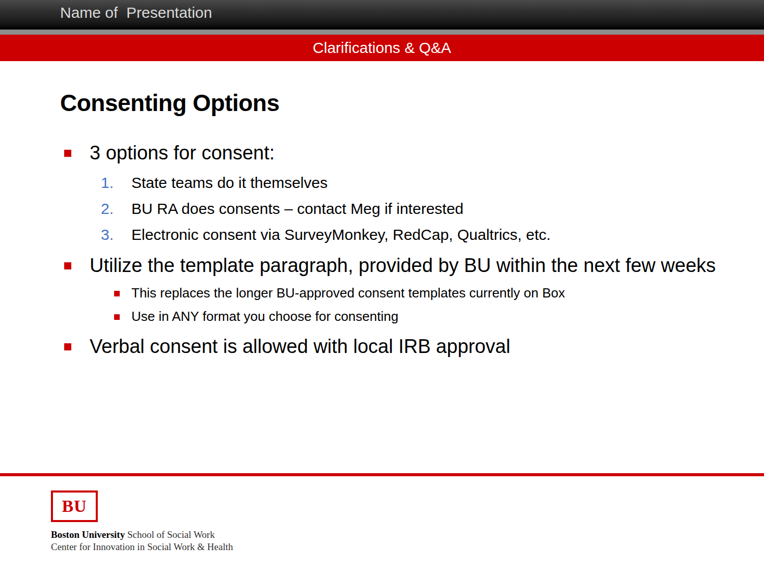Name of Presentation
Clarifications & Q&A
Consenting Options
3 options for consent:
State teams do it themselves
BU RA does consents – contact Meg if interested
Electronic consent via SurveyMonkey, RedCap, Qualtrics, etc.
Utilize the template paragraph, provided by BU within the next few weeks
This replaces the longer BU-approved consent templates currently on Box
Use in ANY format you choose for consenting
Verbal consent is allowed with local IRB approval
BU
Boston University School of Social Work
Center for Innovation in Social Work & Health